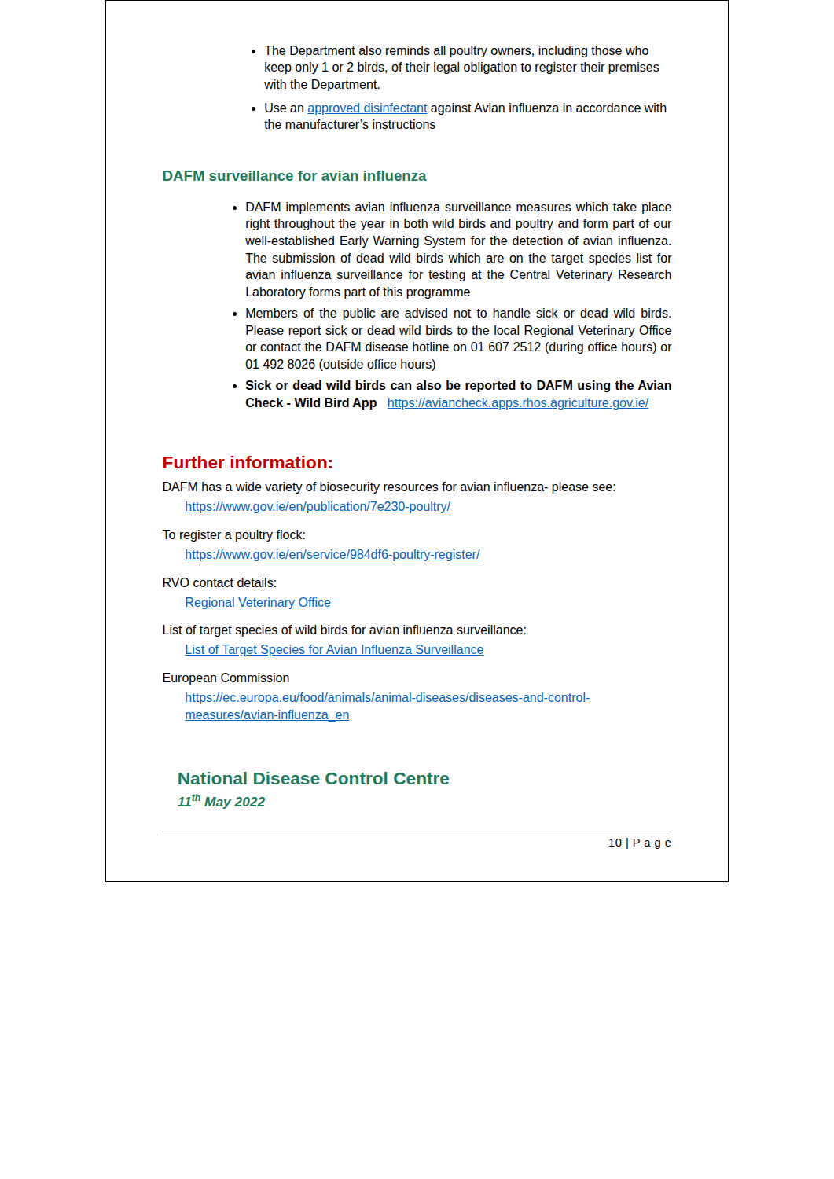The Department also reminds all poultry owners, including those who keep only 1 or 2 birds, of their legal obligation to register their premises with the Department.
Use an approved disinfectant against Avian influenza in accordance with the manufacturer’s instructions
DAFM surveillance for avian influenza
DAFM implements avian influenza surveillance measures which take place right throughout the year in both wild birds and poultry and form part of our well-established Early Warning System for the detection of avian influenza. The submission of dead wild birds which are on the target species list for avian influenza surveillance for testing at the Central Veterinary Research Laboratory forms part of this programme
Members of the public are advised not to handle sick or dead wild birds. Please report sick or dead wild birds to the local Regional Veterinary Office or contact the DAFM disease hotline on 01 607 2512 (during office hours) or 01 492 8026 (outside office hours)
Sick or dead wild birds can also be reported to DAFM using the Avian Check - Wild Bird App https://aviancheck.apps.rhos.agriculture.gov.ie/
Further information:
DAFM has a wide variety of biosecurity resources for avian influenza- please see:
https://www.gov.ie/en/publication/7e230-poultry/
To register a poultry flock:
https://www.gov.ie/en/service/984df6-poultry-register/
RVO contact details:
Regional Veterinary Office
List of target species of wild birds for avian influenza surveillance:
List of Target Species for Avian Influenza Surveillance
European Commission
https://ec.europa.eu/food/animals/animal-diseases/diseases-and-control-measures/avian-influenza_en
National Disease Control Centre
11th May 2022
10 | P a g e